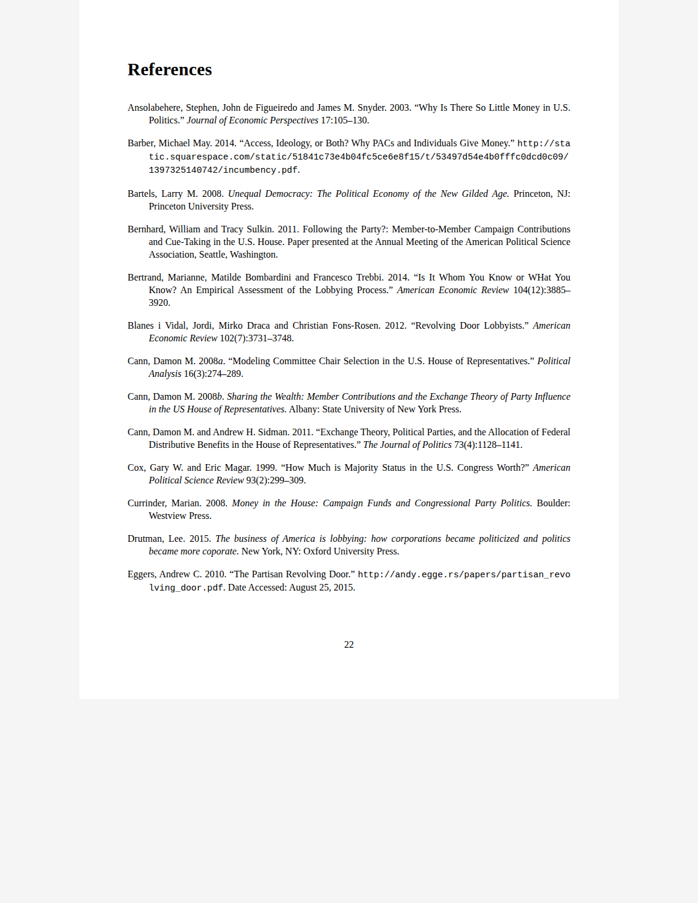References
Ansolabehere, Stephen, John de Figueiredo and James M. Snyder. 2003. “Why Is There So Little Money in U.S. Politics.” Journal of Economic Perspectives 17:105–130.
Barber, Michael May. 2014. “Access, Ideology, or Both? Why PACs and Individuals Give Money.” http://static.squarespace.com/static/51841c73e4b04fc5ce6e8f15/t/53497d54e4b0fffc0dcd0c09/1397325140742/incumbency.pdf.
Bartels, Larry M. 2008. Unequal Democracy: The Political Economy of the New Gilded Age. Princeton, NJ: Princeton University Press.
Bernhard, William and Tracy Sulkin. 2011. Following the Party?: Member-to-Member Campaign Contributions and Cue-Taking in the U.S. House. Paper presented at the Annual Meeting of the American Political Science Association, Seattle, Washington.
Bertrand, Marianne, Matilde Bombardini and Francesco Trebbi. 2014. “Is It Whom You Know or WHat You Know? An Empirical Assessment of the Lobbying Process.” American Economic Review 104(12):3885–3920.
Blanes i Vidal, Jordi, Mirko Draca and Christian Fons-Rosen. 2012. “Revolving Door Lobbyists.” American Economic Review 102(7):3731–3748.
Cann, Damon M. 2008a. “Modeling Committee Chair Selection in the U.S. House of Representatives.” Political Analysis 16(3):274–289.
Cann, Damon M. 2008b. Sharing the Wealth: Member Contributions and the Exchange Theory of Party Influence in the US House of Representatives. Albany: State University of New York Press.
Cann, Damon M. and Andrew H. Sidman. 2011. “Exchange Theory, Political Parties, and the Allocation of Federal Distributive Benefits in the House of Representatives.” The Journal of Politics 73(4):1128–1141.
Cox, Gary W. and Eric Magar. 1999. “How Much is Majority Status in the U.S. Congress Worth?” American Political Science Review 93(2):299–309.
Currinder, Marian. 2008. Money in the House: Campaign Funds and Congressional Party Politics. Boulder: Westview Press.
Drutman, Lee. 2015. The business of America is lobbying: how corporations became politicized and politics became more coporate. New York, NY: Oxford University Press.
Eggers, Andrew C. 2010. “The Partisan Revolving Door.” http://andy.egge.rs/papers/partisan_revolving_door.pdf. Date Accessed: August 25, 2015.
22